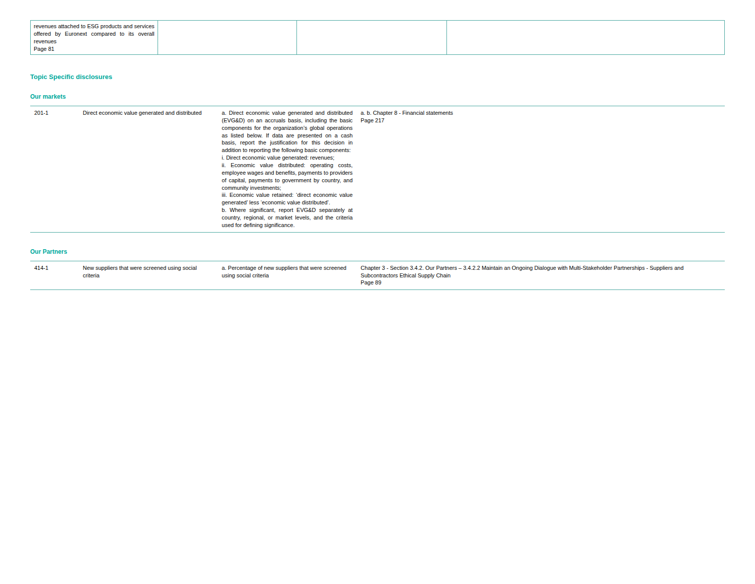| revenues attached to ESG products and services offered by Euronext compared to its overall revenues Page 81 | | | |
Topic Specific disclosures
Our markets
| 201-1 | Direct economic value generated and distributed | a. Direct economic value generated and distributed (EVG&D) on an accruals basis, including the basic components for the organization’s global operations as listed below. If data are presented on a cash basis, report the justification for this decision in addition to reporting the following basic components: i. Direct economic value generated: revenues; ii. Economic value distributed: operating costs, employee wages and benefits, payments to providers of capital, payments to government by country, and community investments; iii. Economic value retained: ‘direct economic value generated’ less ‘economic value distributed’. b. Where significant, report EVG&D separately at country, regional, or market levels, and the criteria used for defining significance. | a. b. Chapter 8 - Financial statements Page 217 |
Our Partners
| 414-1 | New suppliers that were screened using social criteria | a. Percentage of new suppliers that were screened using social criteria | Chapter 3 - Section 3.4.2. Our Partners – 3.4.2.2 Maintain an Ongoing Dialogue with Multi-Stakeholder Partnerships - Suppliers and Subcontractors Ethical Supply Chain Page 89 |